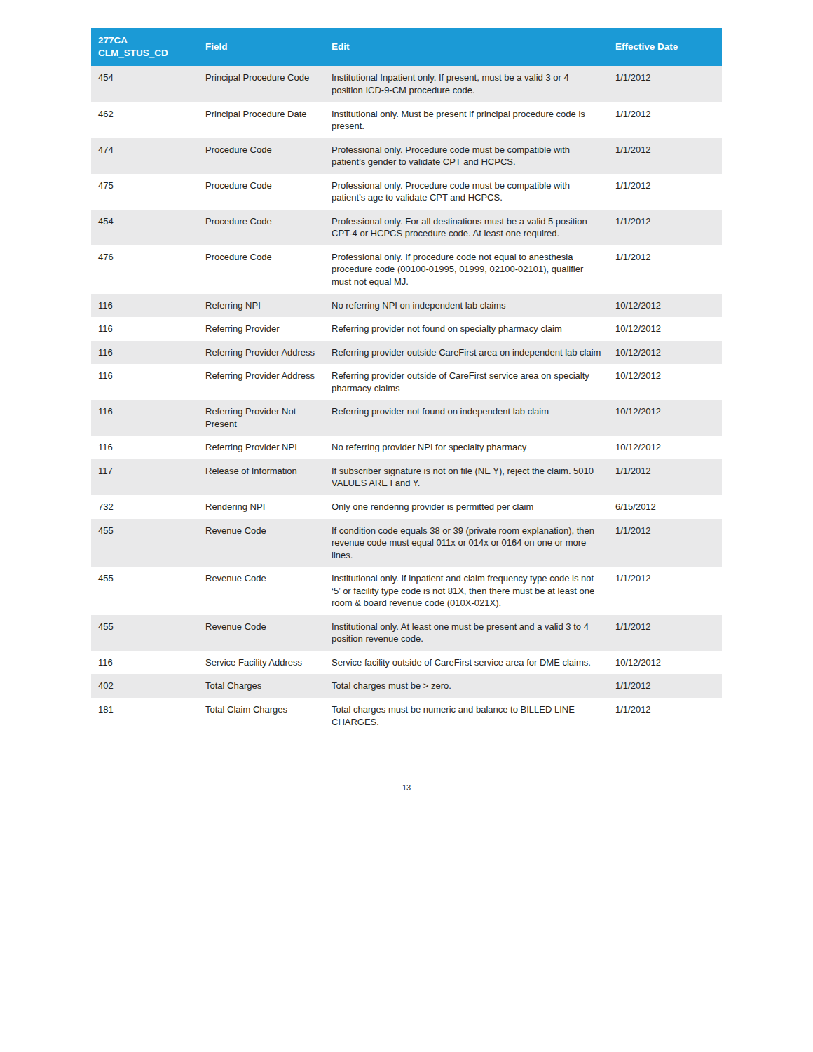| 277CA CLM_STUS_CD | Field | Edit | Effective Date |
| --- | --- | --- | --- |
| 454 | Principal Procedure Code | Institutional Inpatient only. If present, must be a valid 3 or 4 position ICD-9-CM procedure code. | 1/1/2012 |
| 462 | Principal Procedure Date | Institutional only. Must be present if principal procedure code is present. | 1/1/2012 |
| 474 | Procedure Code | Professional only. Procedure code must be compatible with patient’s gender to validate CPT and HCPCS. | 1/1/2012 |
| 475 | Procedure Code | Professional only. Procedure code must be compatible with patient’s age to validate CPT and HCPCS. | 1/1/2012 |
| 454 | Procedure Code | Professional only. For all destinations must be a valid 5 position CPT-4 or HCPCS procedure code. At least one required. | 1/1/2012 |
| 476 | Procedure Code | Professional only. If procedure code not equal to anesthesia procedure code (00100-01995, 01999, 02100-02101), qualifier must not equal MJ. | 1/1/2012 |
| 116 | Referring NPI | No referring NPI on independent lab claims | 10/12/2012 |
| 116 | Referring Provider | Referring provider not found on specialty pharmacy claim | 10/12/2012 |
| 116 | Referring Provider Address | Referring provider outside CareFirst area on independent lab claim | 10/12/2012 |
| 116 | Referring Provider Address | Referring provider outside of CareFirst service area on specialty pharmacy claims | 10/12/2012 |
| 116 | Referring Provider Not Present | Referring provider not found on independent lab claim | 10/12/2012 |
| 116 | Referring Provider NPI | No referring provider NPI for specialty pharmacy | 10/12/2012 |
| 117 | Release of Information | If subscriber signature is not on file (NE Y), reject the claim. 5010 VALUES ARE I and Y. | 1/1/2012 |
| 732 | Rendering NPI | Only one rendering provider is permitted per claim | 6/15/2012 |
| 455 | Revenue Code | If condition code equals 38 or 39 (private room explanation), then revenue code must equal 011x or 014x or 0164 on one or more lines. | 1/1/2012 |
| 455 | Revenue Code | Institutional only. If inpatient and claim frequency type code is not ‘5’ or facility type code is not 81X, then there must be at least one room & board revenue code (010X-021X). | 1/1/2012 |
| 455 | Revenue Code | Institutional only. At least one must be present and a valid 3 to 4 position revenue code. | 1/1/2012 |
| 116 | Service Facility Address | Service facility outside of CareFirst service area for DME claims. | 10/12/2012 |
| 402 | Total Charges | Total charges must be > zero. | 1/1/2012 |
| 181 | Total Claim Charges | Total charges must be numeric and balance to BILLED LINE CHARGES. | 1/1/2012 |
13